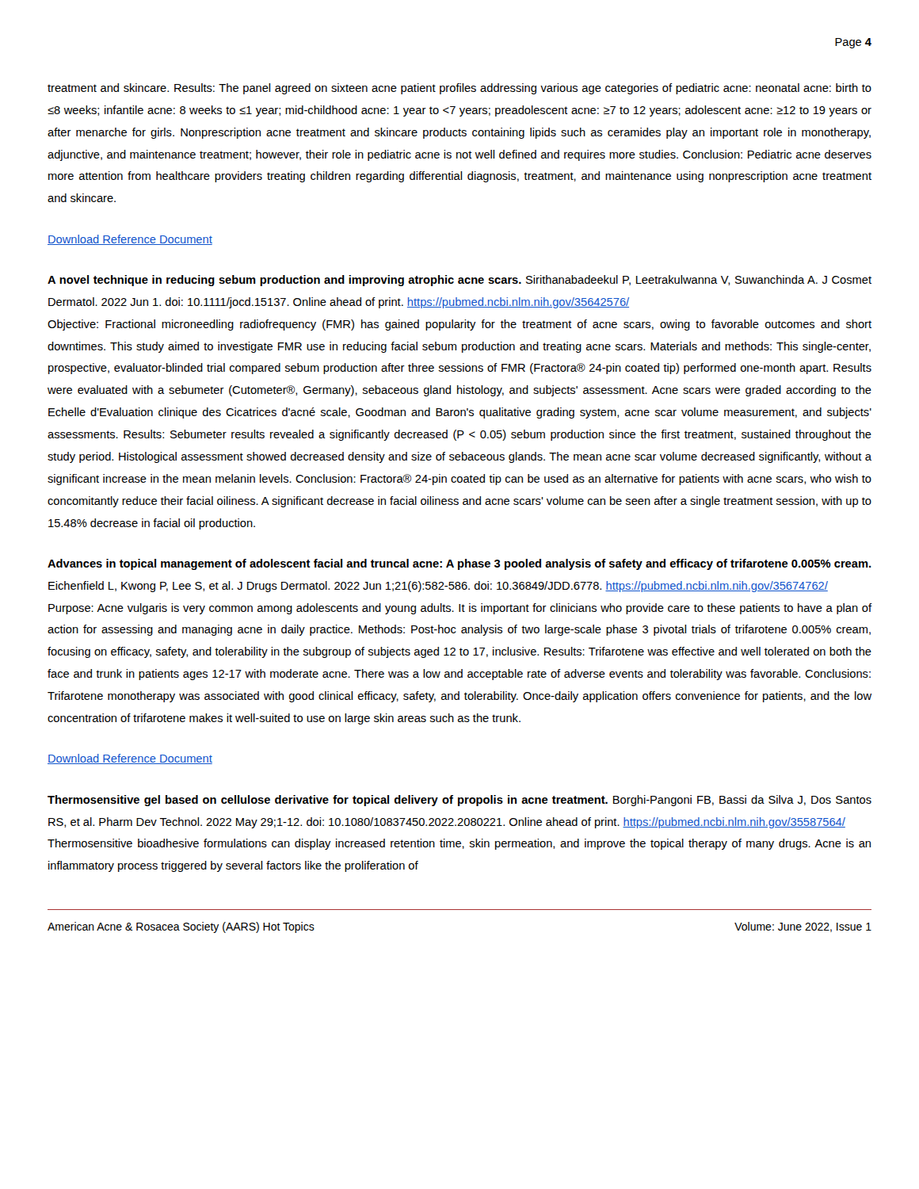Page 4
treatment and skincare. Results: The panel agreed on sixteen acne patient profiles addressing various age categories of pediatric acne: neonatal acne: birth to ≤8 weeks; infantile acne: 8 weeks to ≤1 year; mid-childhood acne: 1 year to <7 years; preadolescent acne: ≥7 to 12 years; adolescent acne: ≥12 to 19 years or after menarche for girls. Nonprescription acne treatment and skincare products containing lipids such as ceramides play an important role in monotherapy, adjunctive, and maintenance treatment; however, their role in pediatric acne is not well defined and requires more studies. Conclusion: Pediatric acne deserves more attention from healthcare providers treating children regarding differential diagnosis, treatment, and maintenance using nonprescription acne treatment and skincare.
Download Reference Document
A novel technique in reducing sebum production and improving atrophic acne scars. Sirithanabadeekul P, Leetrakulwanna V, Suwanchinda A. J Cosmet Dermatol. 2022 Jun 1. doi: 10.1111/jocd.15137. Online ahead of print. https://pubmed.ncbi.nlm.nih.gov/35642576/
Objective: Fractional microneedling radiofrequency (FMR) has gained popularity for the treatment of acne scars, owing to favorable outcomes and short downtimes. This study aimed to investigate FMR use in reducing facial sebum production and treating acne scars. Materials and methods: This single-center, prospective, evaluator-blinded trial compared sebum production after three sessions of FMR (Fractora® 24-pin coated tip) performed one-month apart. Results were evaluated with a sebumeter (Cutometer®, Germany), sebaceous gland histology, and subjects' assessment. Acne scars were graded according to the Echelle d'Evaluation clinique des Cicatrices d'acné scale, Goodman and Baron's qualitative grading system, acne scar volume measurement, and subjects' assessments. Results: Sebumeter results revealed a significantly decreased (P < 0.05) sebum production since the first treatment, sustained throughout the study period. Histological assessment showed decreased density and size of sebaceous glands. The mean acne scar volume decreased significantly, without a significant increase in the mean melanin levels. Conclusion: Fractora® 24-pin coated tip can be used as an alternative for patients with acne scars, who wish to concomitantly reduce their facial oiliness. A significant decrease in facial oiliness and acne scars' volume can be seen after a single treatment session, with up to 15.48% decrease in facial oil production.
Advances in topical management of adolescent facial and truncal acne: A phase 3 pooled analysis of safety and efficacy of trifarotene 0.005% cream. Eichenfield L, Kwong P, Lee S, et al. J Drugs Dermatol. 2022 Jun 1;21(6):582-586. doi: 10.36849/JDD.6778. https://pubmed.ncbi.nlm.nih.gov/35674762/
Purpose: Acne vulgaris is very common among adolescents and young adults. It is important for clinicians who provide care to these patients to have a plan of action for assessing and managing acne in daily practice. Methods: Post-hoc analysis of two large-scale phase 3 pivotal trials of trifarotene 0.005% cream, focusing on efficacy, safety, and tolerability in the subgroup of subjects aged 12 to 17, inclusive. Results: Trifarotene was effective and well tolerated on both the face and trunk in patients ages 12-17 with moderate acne. There was a low and acceptable rate of adverse events and tolerability was favorable. Conclusions: Trifarotene monotherapy was associated with good clinical efficacy, safety, and tolerability. Once-daily application offers convenience for patients, and the low concentration of trifarotene makes it well-suited to use on large skin areas such as the trunk.
Download Reference Document
Thermosensitive gel based on cellulose derivative for topical delivery of propolis in acne treatment. Borghi-Pangoni FB, Bassi da Silva J, Dos Santos RS, et al. Pharm Dev Technol. 2022 May 29;1-12. doi: 10.1080/10837450.2022.2080221. Online ahead of print. https://pubmed.ncbi.nlm.nih.gov/35587564/
Thermosensitive bioadhesive formulations can display increased retention time, skin permeation, and improve the topical therapy of many drugs. Acne is an inflammatory process triggered by several factors like the proliferation of
American Acne & Rosacea Society (AARS) Hot Topics Volume: June 2022, Issue 1